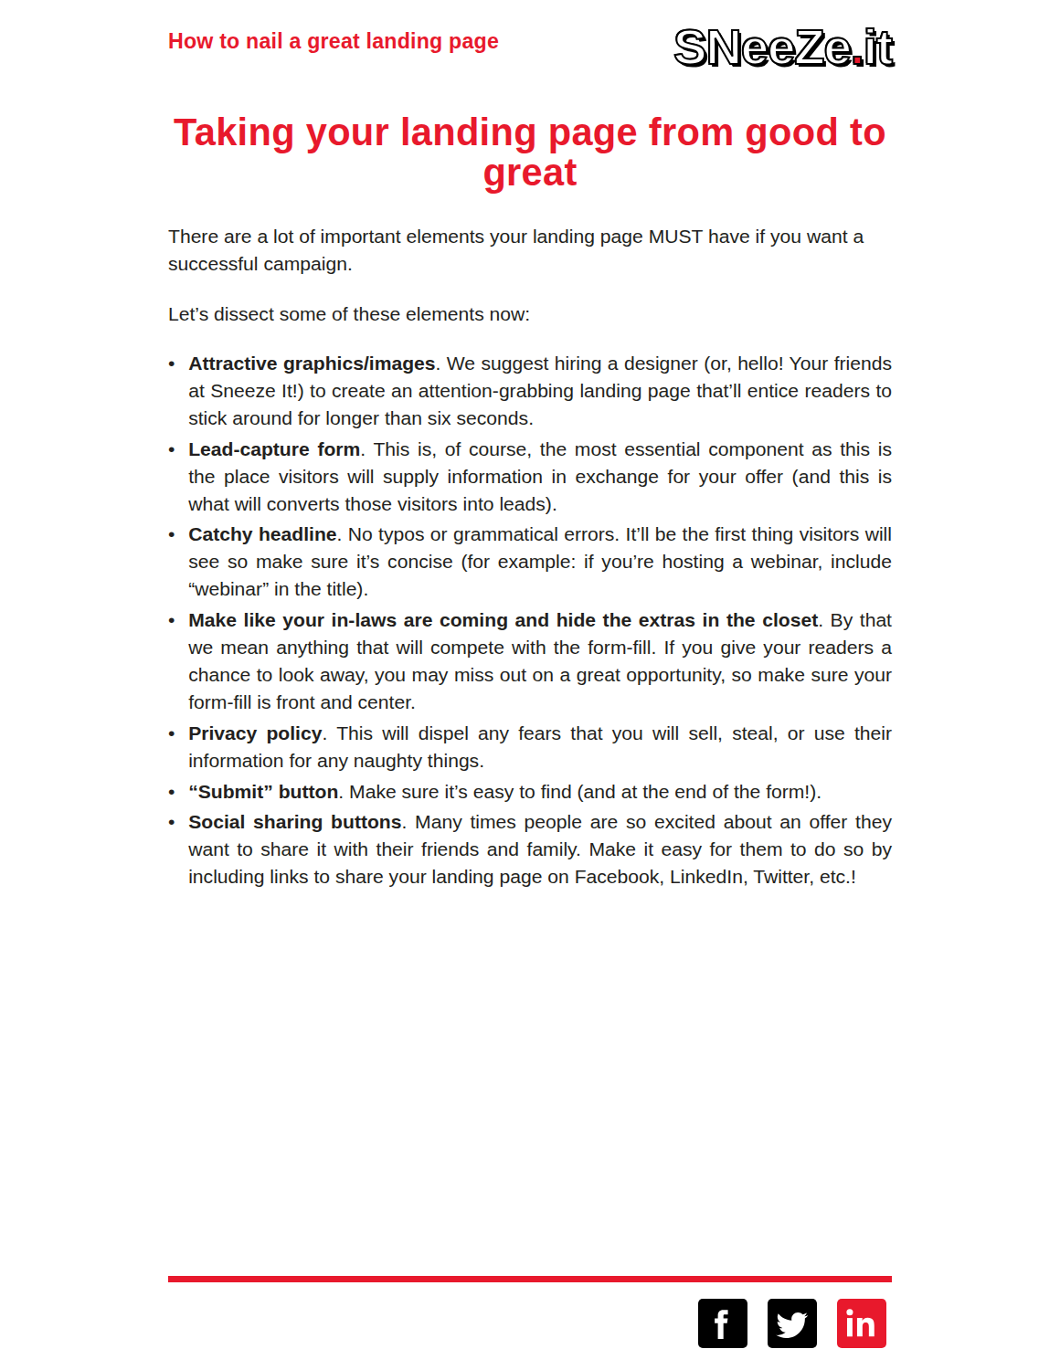How to nail a great landing page
SNeeZe. it
Taking your landing page from good to great
There are a lot of important elements your landing page MUST have if you want a successful campaign.
Let’s dissect some of these elements now:
Attractive graphics/images. We suggest hiring a designer (or, hello! Your friends at Sneeze It!) to create an attention-grabbing landing page that’ll entice readers to stick around for longer than six seconds.
Lead-capture form. This is, of course, the most essential component as this is the place visitors will supply information in exchange for your offer (and this is what will converts those visitors into leads).
Catchy headline. No typos or grammatical errors. It’ll be the first thing visitors will see so make sure it’s concise (for example: if you’re hosting a webinar, include “webinar” in the title).
Make like your in-laws are coming and hide the extras in the closet. By that we mean anything that will compete with the form-fill. If you give your readers a chance to look away, you may miss out on a great opportunity, so make sure your form-fill is front and center.
Privacy policy. This will dispel any fears that you will sell, steal, or use their information for any naughty things.
“Submit” button. Make sure it’s easy to find (and at the end of the form!).
Social sharing buttons. Many times people are so excited about an offer they want to share it with their friends and family. Make it easy for them to do so by including links to share your landing page on Facebook, LinkedIn, Twitter, etc.!